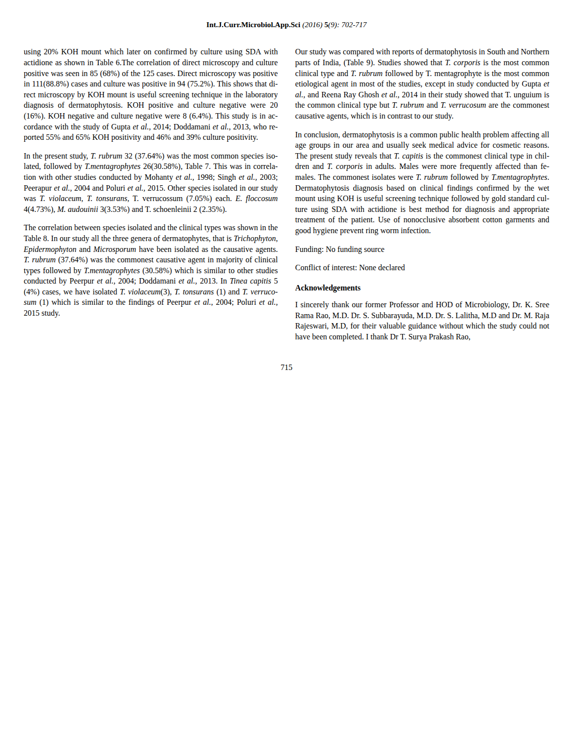Int.J.Curr.Microbiol.App.Sci (2016) 5(9): 702-717
using 20% KOH mount which later on confirmed by culture using SDA with actidione as shown in Table 6.The correlation of direct microscopy and culture positive was seen in 85 (68%) of the 125 cases. Direct microscopy was positive in 111(88.8%) cases and culture was positive in 94 (75.2%). This shows that direct microscopy by KOH mount is useful screening technique in the laboratory diagnosis of dermatophytosis. KOH positive and culture negative were 20 (16%). KOH negative and culture negative were 8 (6.4%). This study is in accordance with the study of Gupta et al., 2014; Doddamani et al., 2013, who reported 55% and 65% KOH positivity and 46% and 39% culture positivity.
In the present study, T. rubrum 32 (37.64%) was the most common species isolated, followed by T.mentagrophytes 26(30.58%), Table 7. This was in correlation with other studies conducted by Mohanty et al., 1998; Singh et al., 2003; Peerapur et al., 2004 and Poluri et al., 2015. Other species isolated in our study was T. violaceum, T. tonsurans, T. verrucossum (7.05%) each. E. floccosum 4(4.73%), M. audouinii 3(3.53%) and T. schoenleinii 2 (2.35%).
The correlation between species isolated and the clinical types was shown in the Table 8. In our study all the three genera of dermatophytes, that is Trichophyton, Epidermophyton and Microsporum have been isolated as the causative agents. T. rubrum (37.64%) was the commonest causative agent in majority of clinical types followed by T.mentagrophytes (30.58%) which is similar to other studies conducted by Peerpur et al., 2004; Doddamani et al., 2013. In Tinea capitis 5 (4%) cases, we have isolated T. violaceum(3), T. tonsurans (1) and T. verrucosum (1) which is similar to the findings of Peerpur et al., 2004; Poluri et al., 2015 study.
Our study was compared with reports of dermatophytosis in South and Northern parts of India, (Table 9). Studies showed that T. corporis is the most common clinical type and T. rubrum followed by T. mentagrophyte is the most common etiological agent in most of the studies, except in study conducted by Gupta et al., and Reena Ray Ghosh et al., 2014 in their study showed that T. unguium is the common clinical type but T. rubrum and T. verrucosum are the commonest causative agents, which is in contrast to our study.
In conclusion, dermatophytosis is a common public health problem affecting all age groups in our area and usually seek medical advice for cosmetic reasons. The present study reveals that T. capitis is the commonest clinical type in children and T. corporis in adults. Males were more frequently affected than females. The commonest isolates were T. rubrum followed by T.mentagrophytes. Dermatophytosis diagnosis based on clinical findings confirmed by the wet mount using KOH is useful screening technique followed by gold standard culture using SDA with actidione is best method for diagnosis and appropriate treatment of the patient. Use of nonocclusive absorbent cotton garments and good hygiene prevent ring worm infection.
Funding: No funding source
Conflict of interest: None declared
Acknowledgements
I sincerely thank our former Professor and HOD of Microbiology, Dr. K. Sree Rama Rao, M.D. Dr. S. Subbarayuda, M.D. Dr. S. Lalitha, M.D and Dr. M. Raja Rajeswari, M.D, for their valuable guidance without which the study could not have been completed. I thank Dr T. Surya Prakash Rao,
715